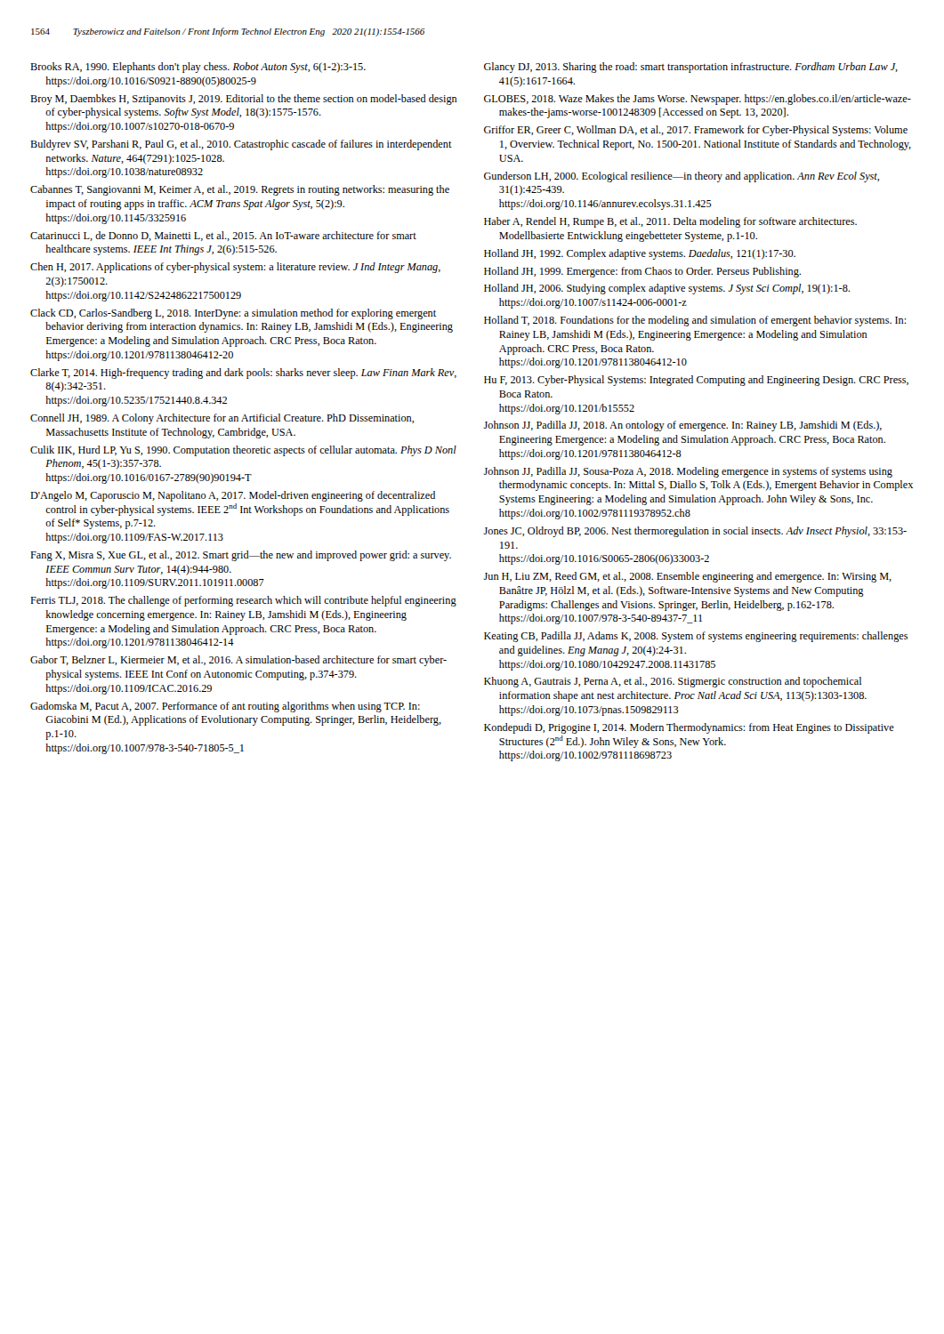1564 Tyszberowicz and Faitelson / Front Inform Technol Electron Eng 2020 21(11):1554-1566
Brooks RA, 1990. Elephants don't play chess. Robot Auton Syst, 6(1-2):3-15. https://doi.org/10.1016/S0921-8890(05)80025-9
Broy M, Daembkes H, Sztipanovits J, 2019. Editorial to the theme section on model-based design of cyber-physical systems. Softw Syst Model, 18(3):1575-1576. https://doi.org/10.1007/s10270-018-0670-9
Buldyrev SV, Parshani R, Paul G, et al., 2010. Catastrophic cascade of failures in interdependent networks. Nature, 464(7291):1025-1028. https://doi.org/10.1038/nature08932
Cabannes T, Sangiovanni M, Keimer A, et al., 2019. Regrets in routing networks: measuring the impact of routing apps in traffic. ACM Trans Spat Algor Syst, 5(2):9. https://doi.org/10.1145/3325916
Catarinucci L, de Donno D, Mainetti L, et al., 2015. An IoT-aware architecture for smart healthcare systems. IEEE Int Things J, 2(6):515-526.
Chen H, 2017. Applications of cyber-physical system: a literature review. J Ind Integr Manag, 2(3):1750012. https://doi.org/10.1142/S2424862217500129
Clack CD, Carlos-Sandberg L, 2018. InterDyne: a simulation method for exploring emergent behavior deriving from interaction dynamics. In: Rainey LB, Jamshidi M (Eds.), Engineering Emergence: a Modeling and Simulation Approach. CRC Press, Boca Raton. https://doi.org/10.1201/9781138046412-20
Clarke T, 2014. High-frequency trading and dark pools: sharks never sleep. Law Finan Mark Rev, 8(4):342-351. https://doi.org/10.5235/17521440.8.4.342
Connell JH, 1989. A Colony Architecture for an Artificial Creature. PhD Dissemination, Massachusetts Institute of Technology, Cambridge, USA.
Culik IIK, Hurd LP, Yu S, 1990. Computation theoretic aspects of cellular automata. Phys D Nonl Phenom, 45(1-3):357-378. https://doi.org/10.1016/0167-2789(90)90194-T
D'Angelo M, Caporuscio M, Napolitano A, 2017. Model-driven engineering of decentralized control in cyber-physical systems. IEEE 2nd Int Workshops on Foundations and Applications of Self* Systems, p.7-12. https://doi.org/10.1109/FAS-W.2017.113
Fang X, Misra S, Xue GL, et al., 2012. Smart grid—the new and improved power grid: a survey. IEEE Commun Surv Tutor, 14(4):944-980. https://doi.org/10.1109/SURV.2011.101911.00087
Ferris TLJ, 2018. The challenge of performing research which will contribute helpful engineering knowledge concerning emergence. In: Rainey LB, Jamshidi M (Eds.), Engineering Emergence: a Modeling and Simulation Approach. CRC Press, Boca Raton. https://doi.org/10.1201/9781138046412-14
Gabor T, Belzner L, Kiermeier M, et al., 2016. A simulation-based architecture for smart cyber-physical systems. IEEE Int Conf on Autonomic Computing, p.374-379. https://doi.org/10.1109/ICAC.2016.29
Gadomska M, Pacut A, 2007. Performance of ant routing algorithms when using TCP. In: Giacobini M (Ed.), Applications of Evolutionary Computing. Springer, Berlin, Heidelberg, p.1-10. https://doi.org/10.1007/978-3-540-71805-5_1
Glancy DJ, 2013. Sharing the road: smart transportation infrastructure. Fordham Urban Law J, 41(5):1617-1664.
GLOBES, 2018. Waze Makes the Jams Worse. Newspaper. https://en.globes.co.il/en/article-waze-makes-the-jams-worse-1001248309 [Accessed on Sept. 13, 2020].
Griffor ER, Greer C, Wollman DA, et al., 2017. Framework for Cyber-Physical Systems: Volume 1, Overview. Technical Report, No. 1500-201. National Institute of Standards and Technology, USA.
Gunderson LH, 2000. Ecological resilience—in theory and application. Ann Rev Ecol Syst, 31(1):425-439. https://doi.org/10.1146/annurev.ecolsys.31.1.425
Haber A, Rendel H, Rumpe B, et al., 2011. Delta modeling for software architectures. Modellbasierte Entwicklung eingebetteter Systeme, p.1-10.
Holland JH, 1992. Complex adaptive systems. Daedalus, 121(1):17-30.
Holland JH, 1999. Emergence: from Chaos to Order. Perseus Publishing.
Holland JH, 2006. Studying complex adaptive systems. J Syst Sci Compl, 19(1):1-8. https://doi.org/10.1007/s11424-006-0001-z
Holland T, 2018. Foundations for the modeling and simulation of emergent behavior systems. In: Rainey LB, Jamshidi M (Eds.), Engineering Emergence: a Modeling and Simulation Approach. CRC Press, Boca Raton. https://doi.org/10.1201/9781138046412-10
Hu F, 2013. Cyber-Physical Systems: Integrated Computing and Engineering Design. CRC Press, Boca Raton. https://doi.org/10.1201/b15552
Johnson JJ, Padilla JJ, 2018. An ontology of emergence. In: Rainey LB, Jamshidi M (Eds.), Engineering Emergence: a Modeling and Simulation Approach. CRC Press, Boca Raton. https://doi.org/10.1201/9781138046412-8
Johnson JJ, Padilla JJ, Sousa-Poza A, 2018. Modeling emergence in systems of systems using thermodynamic concepts. In: Mittal S, Diallo S, Tolk A (Eds.), Emergent Behavior in Complex Systems Engineering: a Modeling and Simulation Approach. John Wiley & Sons, Inc. https://doi.org/10.1002/9781119378952.ch8
Jones JC, Oldroyd BP, 2006. Nest thermoregulation in social insects. Adv Insect Physiol, 33:153-191. https://doi.org/10.1016/S0065-2806(06)33003-2
Jun H, Liu ZM, Reed GM, et al., 2008. Ensemble engineering and emergence. In: Wirsing M, Banâtre JP, Hölzl M, et al. (Eds.), Software-Intensive Systems and New Computing Paradigms: Challenges and Visions. Springer, Berlin, Heidelberg, p.162-178. https://doi.org/10.1007/978-3-540-89437-7_11
Keating CB, Padilla JJ, Adams K, 2008. System of systems engineering requirements: challenges and guidelines. Eng Manag J, 20(4):24-31. https://doi.org/10.1080/10429247.2008.11431785
Khuong A, Gautrais J, Perna A, et al., 2016. Stigmergic construction and topochemical information shape ant nest architecture. Proc Natl Acad Sci USA, 113(5):1303-1308. https://doi.org/10.1073/pnas.1509829113
Kondepudi D, Prigogine I, 2014. Modern Thermodynamics: from Heat Engines to Dissipative Structures (2nd Ed.). John Wiley & Sons, New York. https://doi.org/10.1002/9781118698723